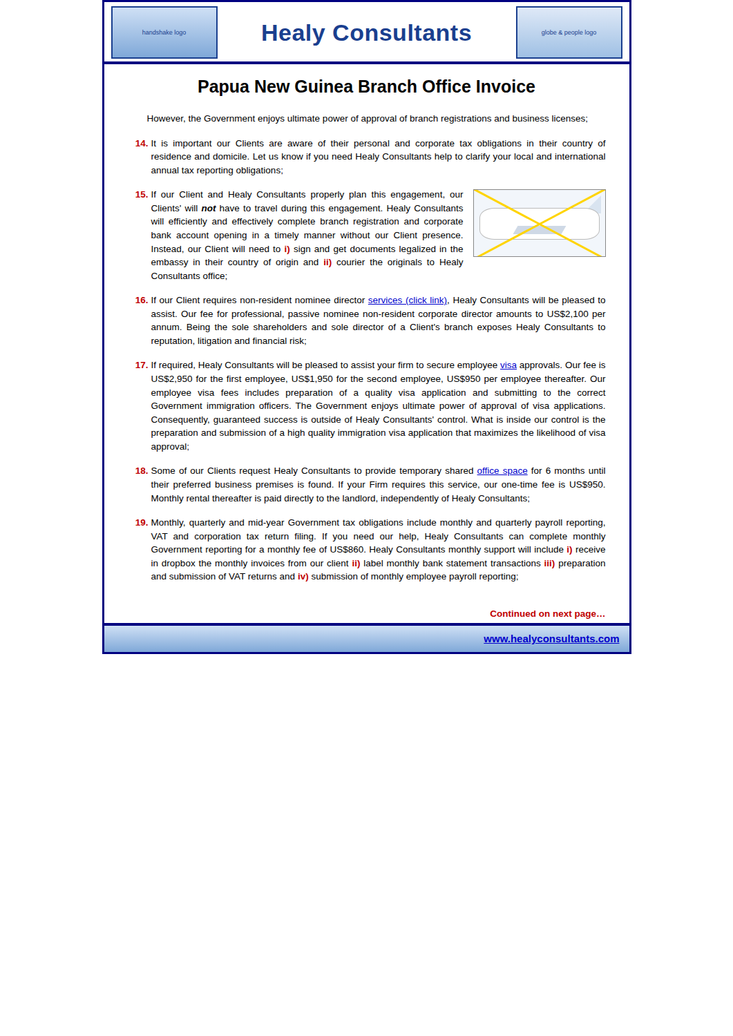handshake logo
Healy Consultants
globe & people logo
Papua New Guinea Branch Office Invoice
However, the Government enjoys ultimate power of approval of branch registrations and business licenses;
14. It is important our Clients are aware of their personal and corporate tax obligations in their country of residence and domicile. Let us know if you need Healy Consultants help to clarify your local and international annual tax reporting obligations;
15.
If our Client and Healy Consultants properly plan this engagement, our Clients' will not have to travel during this engagement. Healy Consultants will efficiently and effectively complete branch registration and corporate bank account opening in a timely manner without our Client presence. Instead, our Client will need to i) sign and get documents legalized in the embassy in their country of origin and ii) courier the originals to Healy Consultants office;
16. If our Client requires non-resident nominee director services (click link), Healy Consultants will be pleased to assist. Our fee for professional, passive nominee non-resident corporate director amounts to US$2,100 per annum. Being the sole shareholders and sole director of a Client's branch exposes Healy Consultants to reputation, litigation and financial risk;
17. If required, Healy Consultants will be pleased to assist your firm to secure employee visa approvals. Our fee is US$2,950 for the first employee, US$1,950 for the second employee, US$950 per employee thereafter. Our employee visa fees includes preparation of a quality visa application and submitting to the correct Government immigration officers. The Government enjoys ultimate power of approval of visa applications. Consequently, guaranteed success is outside of Healy Consultants' control. What is inside our control is the preparation and submission of a high quality immigration visa application that maximizes the likelihood of visa approval;
18. Some of our Clients request Healy Consultants to provide temporary shared office space for 6 months until their preferred business premises is found. If your Firm requires this service, our one-time fee is US$950. Monthly rental thereafter is paid directly to the landlord, independently of Healy Consultants;
19. Monthly, quarterly and mid-year Government tax obligations include monthly and quarterly payroll reporting, VAT and corporation tax return filing. If you need our help, Healy Consultants can complete monthly Government reporting for a monthly fee of US$860. Healy Consultants monthly support will include i) receive in dropbox the monthly invoices from our client ii) label monthly bank statement transactions iii) preparation and submission of VAT returns and iv) submission of monthly employee payroll reporting;
Continued on next page…
www.healyconsultants.com